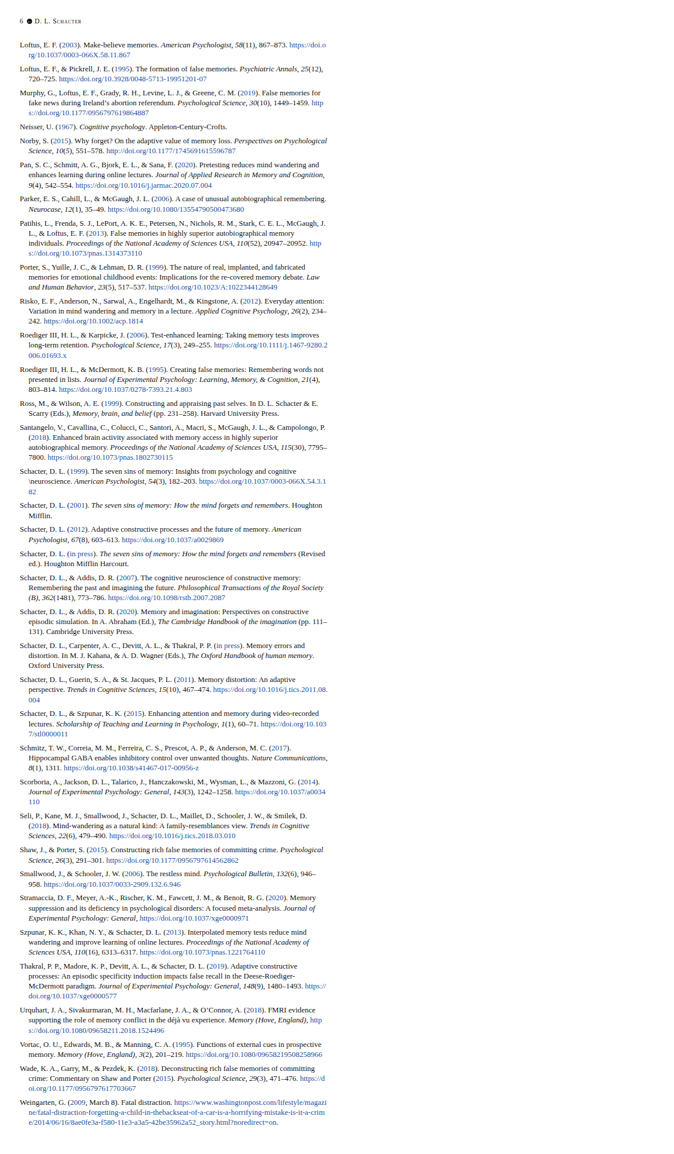6←D. L. Schacter
Loftus, E. F. (2003). Make-believe memories. American Psychologist, 58(11), 867–873. https://doi.org/10.1037/0003-066X.58.11.867
Loftus, E. F., & Pickrell, J. E. (1995). The formation of false memories. Psychiatric Annals, 25(12), 720–725. https://doi.org/10.3928/0048-5713-19951201-07
Murphy, G., Loftus, E. F., Grady, R. H., Levine, L. J., & Greene, C. M. (2019). False memories for fake news during Ireland’s abortion referendum. Psychological Science, 30(10), 1449–1459. https://doi.org/10.1177/0956797619864887
Neisser, U. (1967). Cognitive psychology. Appleton-Century-Crofts.
Norby, S. (2015). Why forget? On the adaptive value of memory loss. Perspectives on Psychological Science, 10(5), 551–578. http://doi.org/10.1177/1745691615596787
Pan, S. C., Schmitt, A. G., Bjork, E. L., & Sana, F. (2020). Pretesting reduces mind wandering and enhances learning during online lectures. Journal of Applied Research in Memory and Cognition, 9(4), 542–554. https://doi.org/10.1016/j.jarmac.2020.07.004
Parker, E. S., Cahill, L., & McGaugh, J. L. (2006). A case of unusual autobiographical remembering. Neurocase, 12(1), 35–49. https://doi.org/10.1080/13554790500473680
Patihis, L., Frenda, S. J., LePort, A. K. E., Petersen, N., Nichols, R. M., Stark, C. E. L., McGaugh, J. L., & Loftus, E. F. (2013). False memories in highly superior autobiographical memory individuals. Proceedings of the National Academy of Sciences USA, 110(52), 20947–20952. https://doi.org/10.1073/pnas.1314373110
Porter, S., Yuille, J. C., & Lehman, D. R. (1999). The nature of real, implanted, and fabricated memories for emotional childhood events: Implications for the re-covered memory debate. Law and Human Behavior, 23(5), 517–537. https://doi.org/10.1023/A:1022344128649
Risko, E. F., Anderson, N., Sarwal, A., Engelhardt, M., & Kingstone, A. (2012). Everyday attention: Variation in mind wandering and memory in a lecture. Applied Cognitive Psychology, 26(2), 234–242. https://doi.org/10.1002/acp.1814
Roediger III, H. L., & Karpicke, J. (2006). Test-enhanced learning: Taking memory tests improves long-term retention. Psychological Science, 17(3), 249–255. https://doi.org/10.1111/j.1467-9280.2006.01693.x
Roediger III, H. L., & McDermott, K. B. (1995). Creating false memories: Remembering words not presented in lists. Journal of Experimental Psychology: Learning, Memory, & Cognition, 21(4), 803–814. https://doi.org/10.1037/0278-7393.21.4.803
Ross, M., & Wilson, A. E. (1999). Constructing and appraising past selves. In D. L. Schacter & E. Scarry (Eds.), Memory, brain, and belief (pp. 231–258). Harvard University Press.
Santangelo, V., Cavallina, C., Colucci, C., Santori, A., Macri, S., McGaugh, J. L., & Campolongo, P. (2018). Enhanced brain activity associated with memory access in highly superior autobiographical memory. Proceedings of the National Academy of Sciences USA, 115(30), 7795–7800. https://doi.org/10.1073/pnas.1802730115
Schacter, D. L. (1999). The seven sins of memory: Insights from psychology and cognitive \neuroscience. American Psychologist, 54(3), 182–203. https://doi.org/10.1037/0003-066X.54.3.182
Schacter, D. L. (2001). The seven sins of memory: How the mind forgets and remembers. Houghton Mifflin.
Schacter, D. L. (2012). Adaptive constructive processes and the future of memory. American Psychologist, 67(8), 603–613. https://doi.org/10.1037/a0029869
Schacter, D. L. (in press). The seven sins of memory: How the mind forgets and remembers (Revised ed.). Houghton Mifflin Harcourt.
Schacter, D. L., & Addis, D. R. (2007). The cognitive neuroscience of constructive memory: Remembering the past and imagining the future. Philosophical Transactions of the Royal Society (B), 362(1481), 773–786. https://doi.org/10.1098/rstb.2007.2087
Schacter, D. L., & Addis, D. R. (2020). Memory and imagination: Perspectives on constructive episodic simulation. In A. Abraham (Ed.), The Cambridge Handbook of the imagination (pp. 111–131). Cambridge University Press.
Schacter, D. L., Carpenter, A. C., Devitt, A. L., & Thakral, P. P. (in press). Memory errors and distortion. In M. J. Kahana, & A. D. Wagner (Eds.), The Oxford Handbook of human memory. Oxford University Press.
Schacter, D. L., Guerin, S. A., & St. Jacques, P. L. (2011). Memory distortion: An adaptive perspective. Trends in Cognitive Sciences, 15(10), 467–474. https://doi.org/10.1016/j.tics.2011.08.004
Schacter, D. L., & Szpunar, K. K. (2015). Enhancing attention and memory during video-recorded lectures. Scholarship of Teaching and Learning in Psychology, 1(1), 60–71. https://doi.org/10.1037/stl0000011
Schmitz, T. W., Correia, M. M., Ferreira, C. S., Prescot, A. P., & Anderson, M. C. (2017). Hippocampal GABA enables inhibitory control over unwanted thoughts. Nature Communications, 8(1), 1311. https://doi.org/10.1038/s41467-017-00956-z
Scorboria, A., Jackson, D. L., Talarico, J., Hanczakowski, M., Wysman, L., & Mazzoni, G. (2014). Journal of Experimental Psychology: General, 143(3), 1242–1258. https://doi.org/10.1037/a0034110
Seli, P., Kane, M. J., Smallwood, J., Schacter, D. L., Maillet, D., Schooler, J. W., & Smilek, D. (2018). Mind-wandering as a natural kind: A family-resemblances view. Trends in Cognitive Sciences, 22(6), 479–490. https://doi.org/10.1016/j.tics.2018.03.010
Shaw, J., & Porter, S. (2015). Constructing rich false memories of committing crime. Psychological Science, 26(3), 291–301. https://doi.org/10.1177/0956797614562862
Smallwood, J., & Schooler, J. W. (2006). The restless mind. Psychological Bulletin, 132(6), 946–958. https://doi.org/10.1037/0033-2909.132.6.946
Stramaccia, D. F., Meyer, A.-K., Rischer, K. M., Fawcett, J. M., & Benoit, R. G. (2020). Memory suppression and its deficiency in psychological disorders: A focused meta-analysis. Journal of Experimental Psychology: General, https://doi.org/10.1037/xge0000971
Szpunar, K. K., Khan, N. Y., & Schacter, D. L. (2013). Interpolated memory tests reduce mind wandering and improve learning of online lectures. Proceedings of the National Academy of Sciences USA, 110(16), 6313–6317. https://doi.org/10.1073/pnas.1221764110
Thakral, P. P., Madore, K. P., Devitt, A. L., & Schacter, D. L. (2019). Adaptive constructive processes: An episodic specificity induction impacts false recall in the Deese-Roediger-McDermott paradigm. Journal of Experimental Psychology: General, 148(9), 1480–1493. https://doi.org/10.1037/xge0000577
Urquhart, J. A., Sivakurmaran, M. H., Macfarlane, J. A., & O’Connor, A. (2018). FMRI evidence supporting the role of memory conflict in the déjà vu experience. Memory (Hove, England), https://doi.org/10.1080/09658211.2018.1524496
Vortac, O. U., Edwards, M. B., & Manning, C. A. (1995). Functions of external cues in prospective memory. Memory (Hove, England), 3(2), 201–219. https://doi.org/10.1080/09658219508258966
Wade, K. A., Garry, M., & Pezdek, K. (2018). Deconstructing rich false memories of committing crime: Commentary on Shaw and Porter (2015). Psychological Science, 29(3), 471–476. https://doi.org/10.1177/0956797617703667
Weingarten, G. (2009, March 8). Fatal distraction. https://www.washingtonpost.com/lifestyle/magazine/fatal-distraction-forgetting-a-child-in-thebackseat-of-a-car-is-a-horrifying-mistake-is-it-a-crime/2014/06/16/8ae0fe3a-f580-11e3-a3a5-42be35962a52_story.html?noredirect=on.